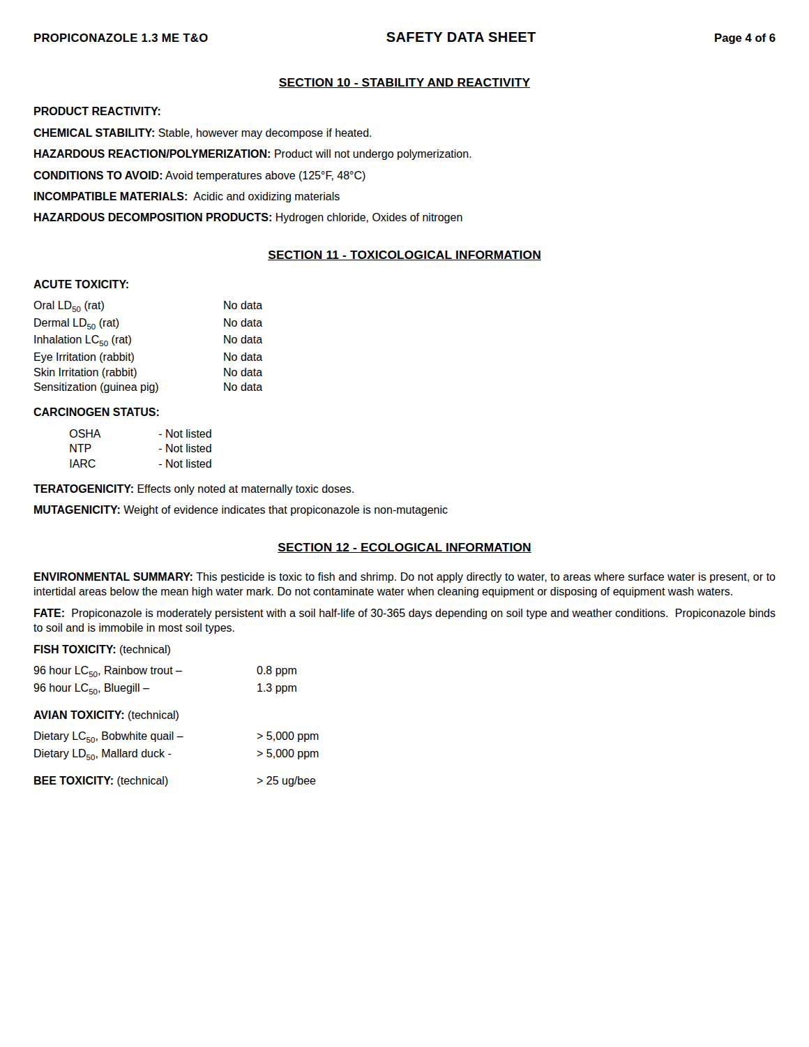PROPICONAZOLE 1.3 ME T&O
SAFETY DATA SHEET
Page 4 of 6
SECTION 10 - STABILITY AND REACTIVITY
PRODUCT REACTIVITY:
CHEMICAL STABILITY: Stable, however may decompose if heated.
HAZARDOUS REACTION/POLYMERIZATION: Product will not undergo polymerization.
CONDITIONS TO AVOID: Avoid temperatures above (125°F, 48°C)
INCOMPATIBLE MATERIALS: Acidic and oxidizing materials
HAZARDOUS DECOMPOSITION PRODUCTS: Hydrogen chloride, Oxides of nitrogen
SECTION 11 - TOXICOLOGICAL INFORMATION
ACUTE TOXICITY:
Oral LD50 (rat) No data
Dermal LD50 (rat) No data
Inhalation LC50 (rat) No data
Eye Irritation (rabbit) No data
Skin Irritation (rabbit) No data
Sensitization (guinea pig) No data
CARCINOGEN STATUS:
OSHA- Not listed
NTP- Not listed
IARC- Not listed
TERATOGENICITY: Effects only noted at maternally toxic doses.
MUTAGENICITY: Weight of evidence indicates that propiconazole is non-mutagenic
SECTION 12 - ECOLOGICAL INFORMATION
ENVIRONMENTAL SUMMARY: This pesticide is toxic to fish and shrimp. Do not apply directly to water, to areas where surface water is present, or to intertidal areas below the mean high water mark. Do not contaminate water when cleaning equipment or disposing of equipment wash waters.
FATE: Propiconazole is moderately persistent with a soil half-life of 30-365 days depending on soil type and weather conditions. Propiconazole binds to soil and is immobile in most soil types.
FISH TOXICITY: (technical)
96 hour LC50, Rainbow trout –0.8 ppm
96 hour LC50, Bluegill –1.3 ppm
AVIAN TOXICITY: (technical)
Dietary LC50, Bobwhite quail –> 5,000 ppm
Dietary LD50, Mallard duck -> 5,000 ppm
BEE TOXICITY: (technical) > 25 ug/bee